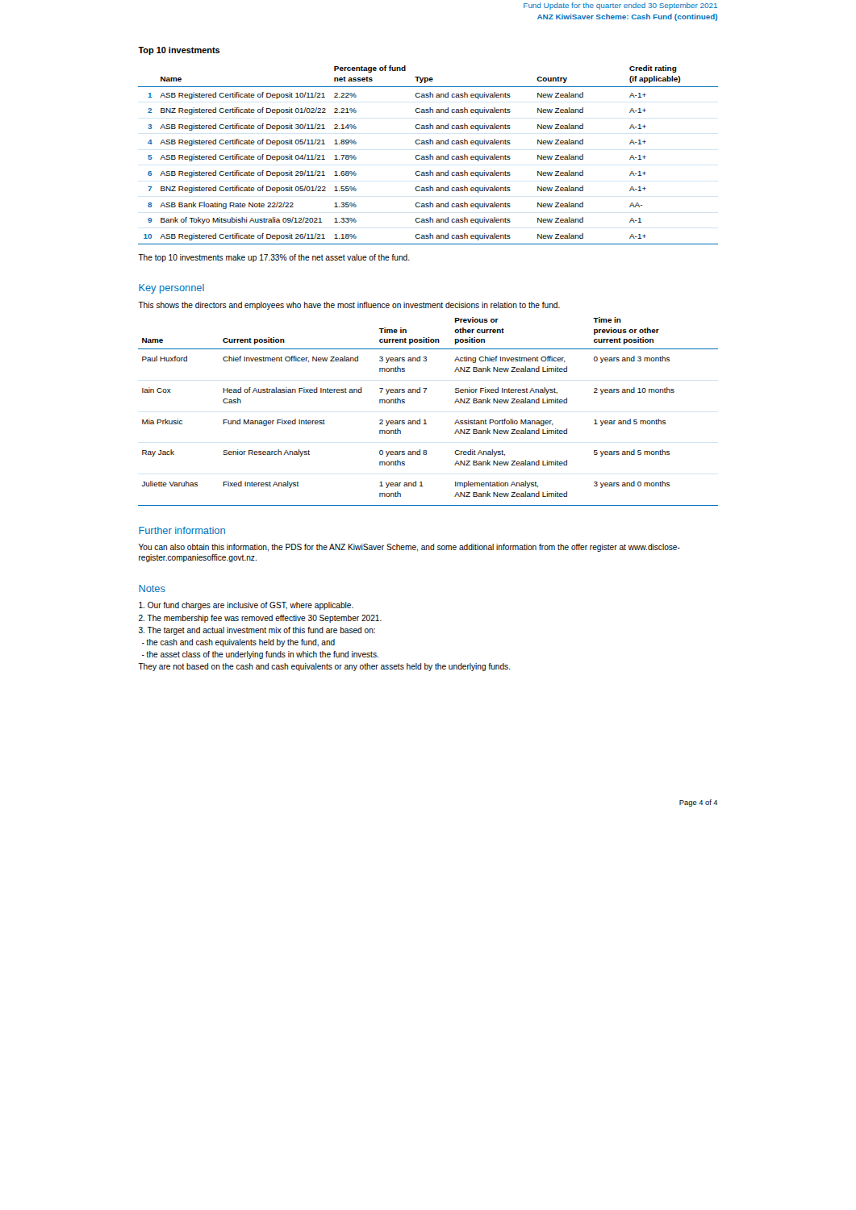Fund Update for the quarter ended 30 September 2021
ANZ KiwiSaver Scheme: Cash Fund (continued)
Top 10 investments
| | Name | Percentage of fund net assets | Type | Country | Credit rating (if applicable) |
| --- | --- | --- | --- | --- | --- |
| 1 | ASB Registered Certificate of Deposit 10/11/21 | 2.22% | Cash and cash equivalents | New Zealand | A-1+ |
| 2 | BNZ Registered Certificate of Deposit 01/02/22 | 2.21% | Cash and cash equivalents | New Zealand | A-1+ |
| 3 | ASB Registered Certificate of Deposit 30/11/21 | 2.14% | Cash and cash equivalents | New Zealand | A-1+ |
| 4 | ASB Registered Certificate of Deposit 05/11/21 | 1.89% | Cash and cash equivalents | New Zealand | A-1+ |
| 5 | ASB Registered Certificate of Deposit 04/11/21 | 1.78% | Cash and cash equivalents | New Zealand | A-1+ |
| 6 | ASB Registered Certificate of Deposit 29/11/21 | 1.68% | Cash and cash equivalents | New Zealand | A-1+ |
| 7 | BNZ Registered Certificate of Deposit 05/01/22 | 1.55% | Cash and cash equivalents | New Zealand | A-1+ |
| 8 | ASB Bank Floating Rate Note 22/2/22 | 1.35% | Cash and cash equivalents | New Zealand | AA- |
| 9 | Bank of Tokyo Mitsubishi Australia 09/12/2021 | 1.33% | Cash and cash equivalents | New Zealand | A-1 |
| 10 | ASB Registered Certificate of Deposit 26/11/21 | 1.18% | Cash and cash equivalents | New Zealand | A-1+ |
The top 10 investments make up 17.33% of the net asset value of the fund.
Key personnel
This shows the directors and employees who have the most influence on investment decisions in relation to the fund.
| Name | Current position | Time in current position | Previous or other current position | Time in previous or other current position |
| --- | --- | --- | --- | --- |
| Paul Huxford | Chief Investment Officer, New Zealand | 3 years and 3 months | Acting Chief Investment Officer, ANZ Bank New Zealand Limited | 0 years and 3 months |
| Iain Cox | Head of Australasian Fixed Interest and Cash | 7 years and 7 months | Senior Fixed Interest Analyst, ANZ Bank New Zealand Limited | 2 years and 10 months |
| Mia Prkusic | Fund Manager Fixed Interest | 2 years and 1 month | Assistant Portfolio Manager, ANZ Bank New Zealand Limited | 1 year and 5 months |
| Ray Jack | Senior Research Analyst | 0 years and 8 months | Credit Analyst, ANZ Bank New Zealand Limited | 5 years and 5 months |
| Juliette Varuhas | Fixed Interest Analyst | 1 year and 1 month | Implementation Analyst, ANZ Bank New Zealand Limited | 3 years and 0 months |
Further information
You can also obtain this information, the PDS for the ANZ KiwiSaver Scheme, and some additional information from the offer register at www.disclose-register.companiesoffice.govt.nz.
Notes
1. Our fund charges are inclusive of GST, where applicable.
2. The membership fee was removed effective 30 September 2021.
3. The target and actual investment mix of this fund are based on:
- the cash and cash equivalents held by the fund, and
- the asset class of the underlying funds in which the fund invests.
They are not based on the cash and cash equivalents or any other assets held by the underlying funds.
Page 4 of 4